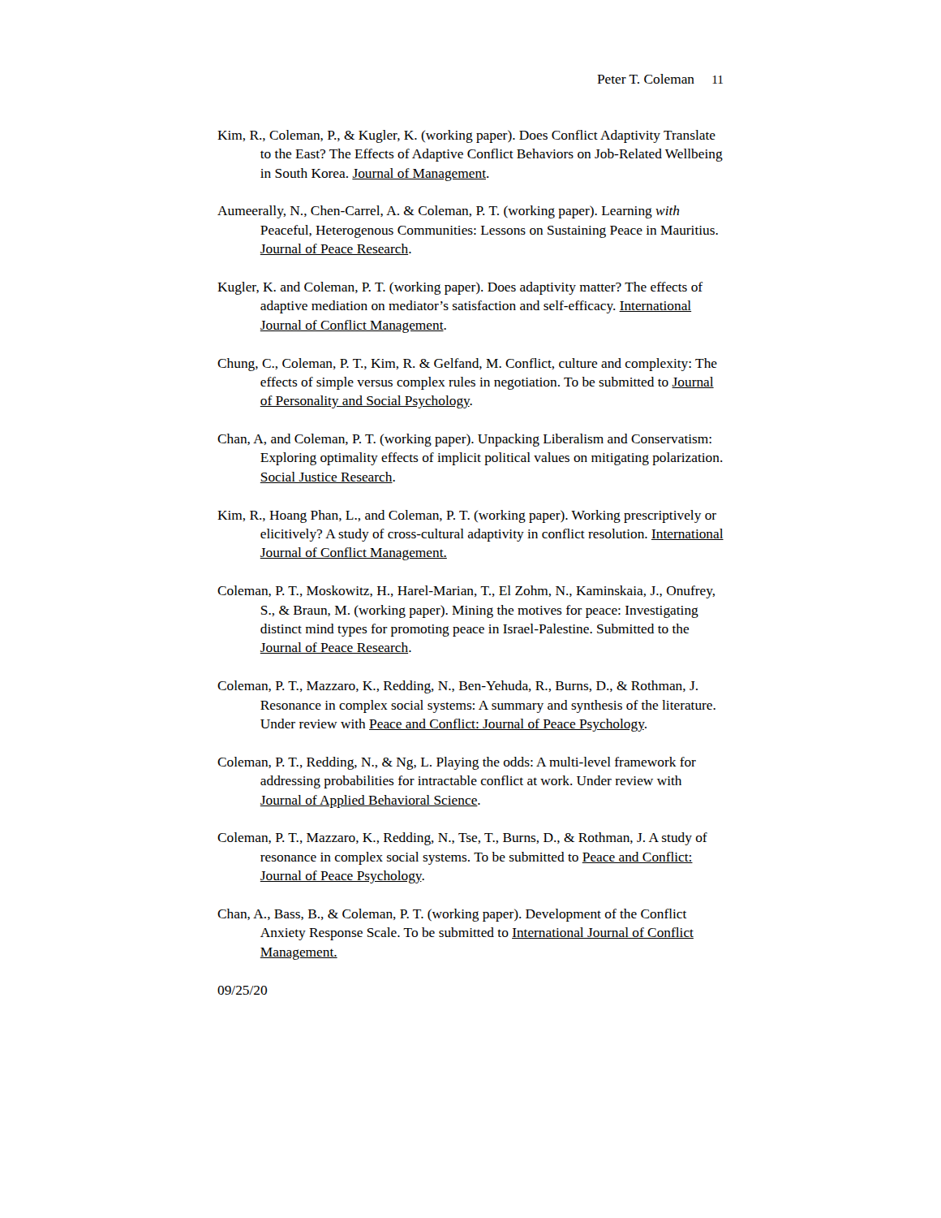Peter T. Coleman 11
Kim, R., Coleman, P., & Kugler, K. (working paper). Does Conflict Adaptivity Translate to the East? The Effects of Adaptive Conflict Behaviors on Job-Related Wellbeing in South Korea. Journal of Management.
Aumeerally, N., Chen-Carrel, A. & Coleman, P. T. (working paper). Learning with Peaceful, Heterogenous Communities: Lessons on Sustaining Peace in Mauritius. Journal of Peace Research.
Kugler, K. and Coleman, P. T. (working paper). Does adaptivity matter? The effects of adaptive mediation on mediator’s satisfaction and self-efficacy. International Journal of Conflict Management.
Chung, C., Coleman, P. T., Kim, R. & Gelfand, M. Conflict, culture and complexity: The effects of simple versus complex rules in negotiation. To be submitted to Journal of Personality and Social Psychology.
Chan, A, and Coleman, P. T. (working paper). Unpacking Liberalism and Conservatism: Exploring optimality effects of implicit political values on mitigating polarization. Social Justice Research.
Kim, R., Hoang Phan, L., and Coleman, P. T. (working paper). Working prescriptively or elicitively? A study of cross-cultural adaptivity in conflict resolution. International Journal of Conflict Management.
Coleman, P. T., Moskowitz, H., Harel-Marian, T., El Zohm, N., Kaminskaia, J., Onufrey, S., & Braun, M. (working paper). Mining the motives for peace: Investigating distinct mind types for promoting peace in Israel-Palestine. Submitted to the Journal of Peace Research.
Coleman, P. T., Mazzaro, K., Redding, N., Ben-Yehuda, R., Burns, D., & Rothman, J. Resonance in complex social systems: A summary and synthesis of the literature. Under review with Peace and Conflict: Journal of Peace Psychology.
Coleman, P. T., Redding, N., & Ng, L. Playing the odds: A multi-level framework for addressing probabilities for intractable conflict at work. Under review with Journal of Applied Behavioral Science.
Coleman, P. T., Mazzaro, K., Redding, N., Tse, T., Burns, D., & Rothman, J. A study of resonance in complex social systems. To be submitted to Peace and Conflict: Journal of Peace Psychology.
Chan, A., Bass, B., & Coleman, P. T. (working paper). Development of the Conflict Anxiety Response Scale. To be submitted to International Journal of Conflict Management.
09/25/20